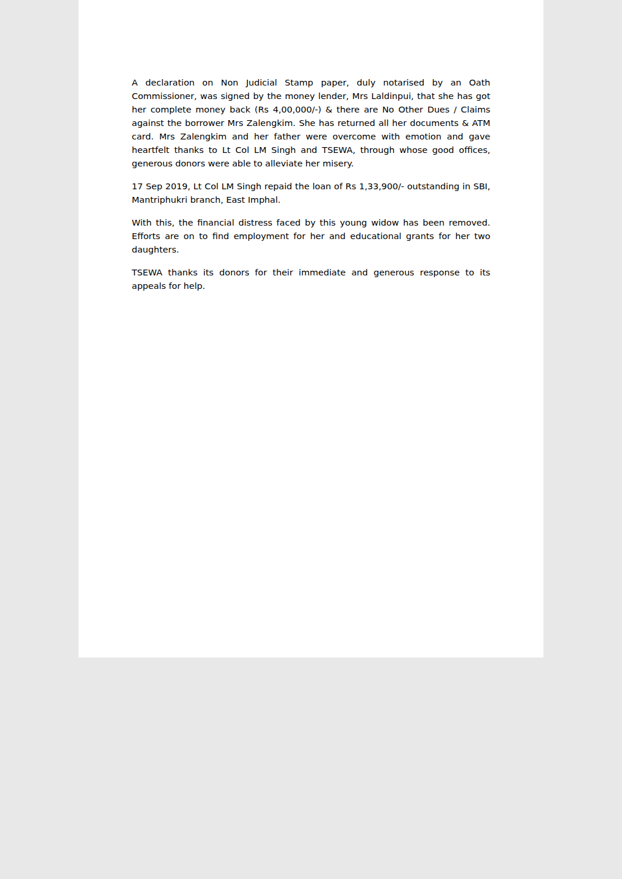A declaration on Non Judicial Stamp paper, duly notarised by an Oath Commissioner, was signed by the money lender, Mrs Laldinpui, that she has got her complete money back (Rs 4,00,000/-) & there are No Other Dues / Claims against the borrower Mrs Zalengkim. She has returned all her documents & ATM card. Mrs Zalengkim and her father were overcome with emotion and gave heartfelt thanks to Lt Col LM Singh and TSEWA, through whose good offices, generous donors were able to alleviate her misery.
17 Sep 2019, Lt Col LM Singh repaid the loan of Rs 1,33,900/- outstanding in SBI, Mantriphukri branch, East Imphal.
With this, the financial distress faced by this young widow has been removed. Efforts are on to find employment for her and educational grants for her two daughters.
TSEWA thanks its donors for their immediate and generous response to its appeals for help.